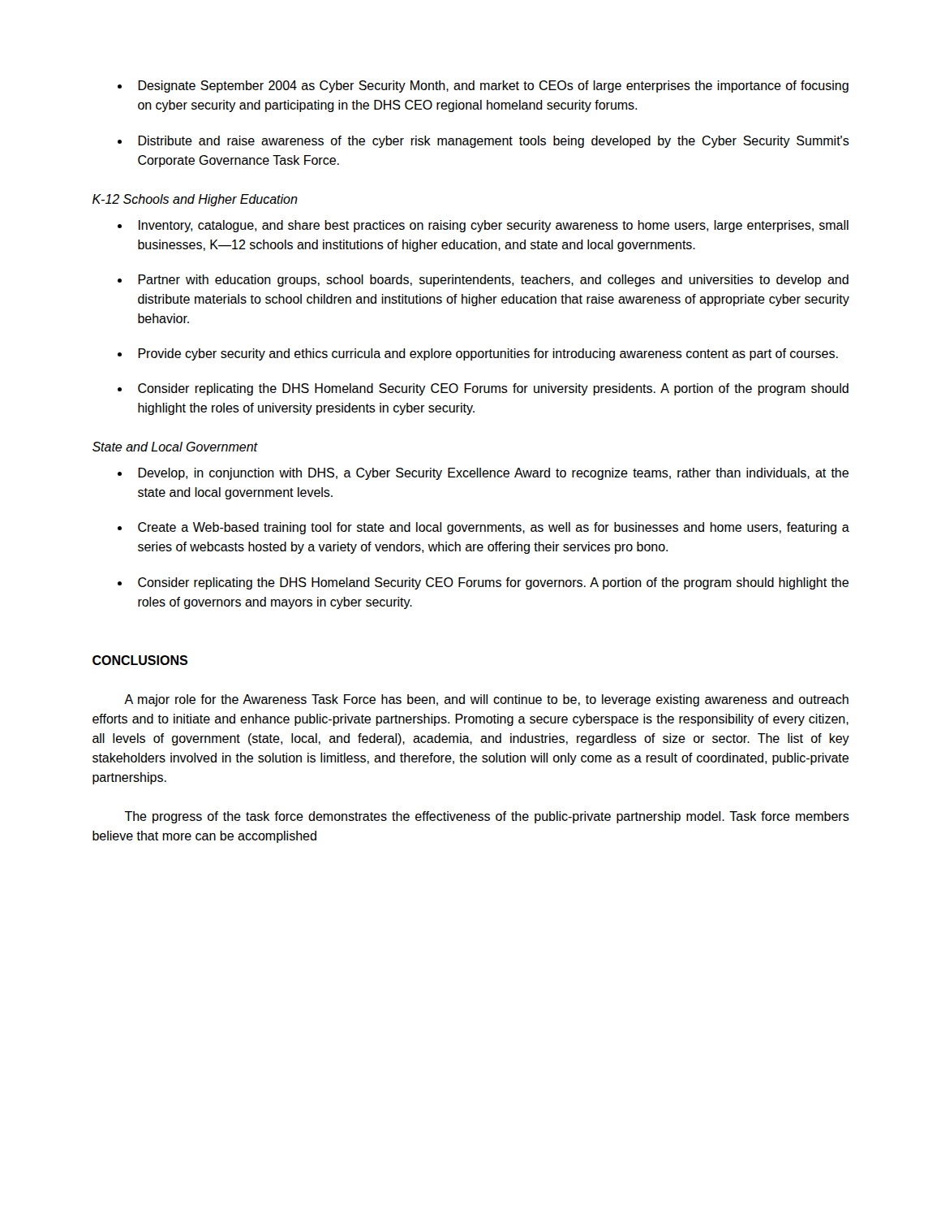Designate September 2004 as Cyber Security Month, and market to CEOs of large enterprises the importance of focusing on cyber security and participating in the DHS CEO regional homeland security forums.
Distribute and raise awareness of the cyber risk management tools being developed by the Cyber Security Summit's Corporate Governance Task Force.
K-12 Schools and Higher Education
Inventory, catalogue, and share best practices on raising cyber security awareness to home users, large enterprises, small businesses, K—12 schools and institutions of higher education, and state and local governments.
Partner with education groups, school boards, superintendents, teachers, and colleges and universities to develop and distribute materials to school children and institutions of higher education that raise awareness of appropriate cyber security behavior.
Provide cyber security and ethics curricula and explore opportunities for introducing awareness content as part of courses.
Consider replicating the DHS Homeland Security CEO Forums for university presidents. A portion of the program should highlight the roles of university presidents in cyber security.
State and Local Government
Develop, in conjunction with DHS, a Cyber Security Excellence Award to recognize teams, rather than individuals, at the state and local government levels.
Create a Web-based training tool for state and local governments, as well as for businesses and home users, featuring a series of webcasts hosted by a variety of vendors, which are offering their services pro bono.
Consider replicating the DHS Homeland Security CEO Forums for governors. A portion of the program should highlight the roles of governors and mayors in cyber security.
CONCLUSIONS
A major role for the Awareness Task Force has been, and will continue to be, to leverage existing awareness and outreach efforts and to initiate and enhance public-private partnerships. Promoting a secure cyberspace is the responsibility of every citizen, all levels of government (state, local, and federal), academia, and industries, regardless of size or sector. The list of key stakeholders involved in the solution is limitless, and therefore, the solution will only come as a result of coordinated, public-private partnerships.
The progress of the task force demonstrates the effectiveness of the public-private partnership model. Task force members believe that more can be accomplished